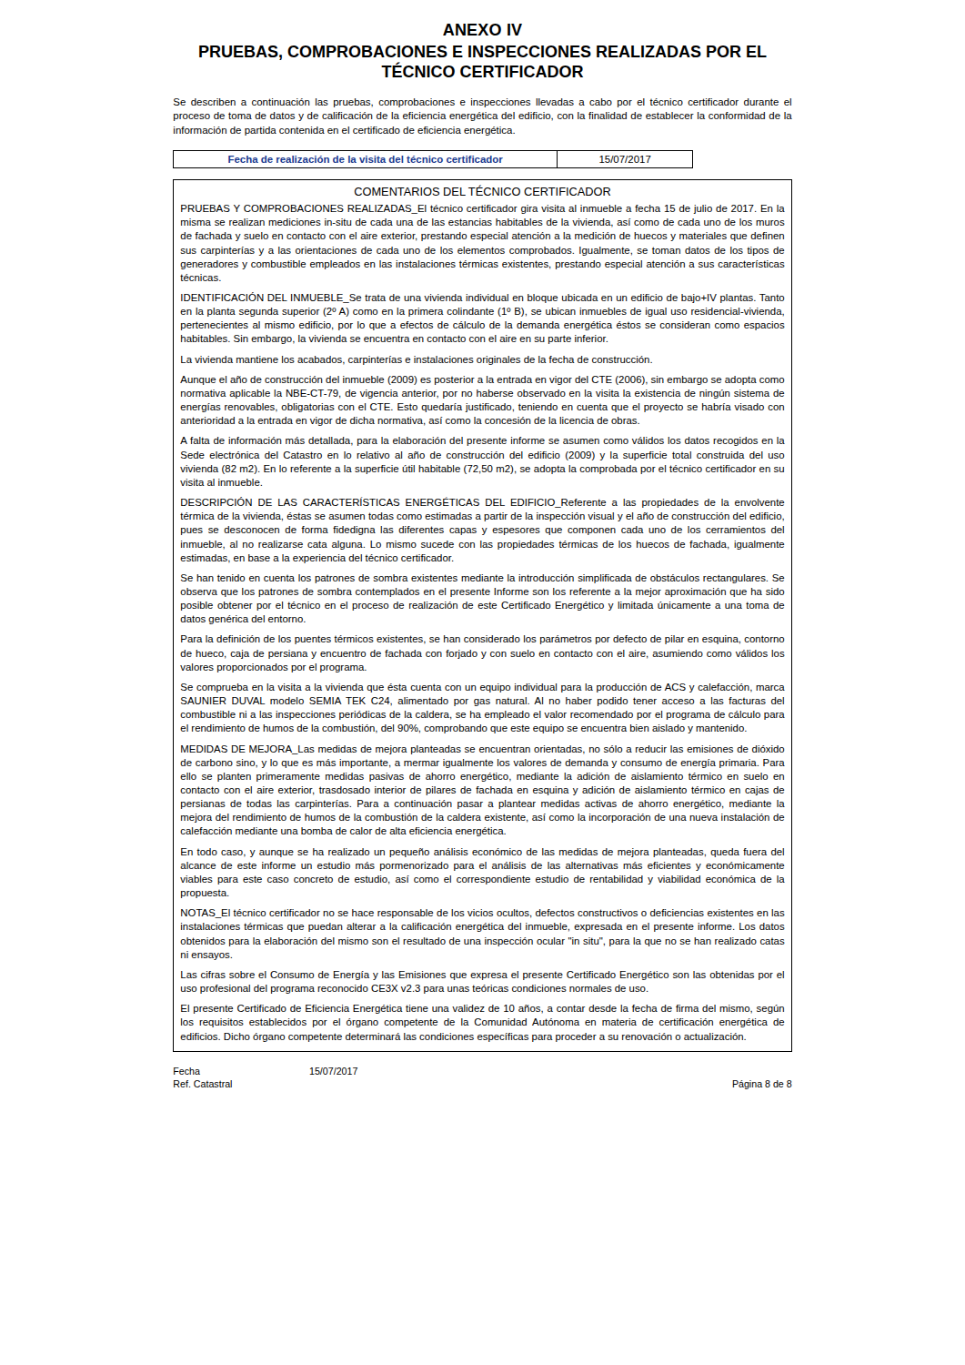ANEXO IV
PRUEBAS, COMPROBACIONES E INSPECCIONES REALIZADAS POR EL
TÉCNICO CERTIFICADOR
Se describen a continuación las pruebas, comprobaciones e inspecciones llevadas a cabo por el técnico certificador durante el proceso de toma de datos y de calificación de la eficiencia energética del edificio, con la finalidad de establecer la conformidad de la información de partida contenida en el certificado de eficiencia energética.
| Fecha de realización de la visita del técnico certificador | 15/07/2017 | |
COMENTARIOS DEL TÉCNICO CERTIFICADOR
PRUEBAS Y COMPROBACIONES REALIZADAS_El técnico certificador gira visita al inmueble a fecha 15 de julio de 2017. En la misma se realizan mediciones in-situ de cada una de las estancias habitables de la vivienda, así como de cada uno de los muros de fachada y suelo en contacto con el aire exterior, prestando especial atención a la medición de huecos y materiales que definen sus carpinterías y a las orientaciones de cada uno de los elementos comprobados. Igualmente, se toman datos de los tipos de generadores y combustible empleados en las instalaciones térmicas existentes, prestando especial atención a sus características técnicas.
IDENTIFICACIÓN DEL INMUEBLE_Se trata de una vivienda individual en bloque ubicada en un edificio de bajo+IV plantas. Tanto en la planta segunda superior (2º A) como en la primera colindante (1º B), se ubican inmuebles de igual uso residencial-vivienda, pertenecientes al mismo edificio, por lo que a efectos de cálculo de la demanda energética éstos se consideran como espacios habitables. Sin embargo, la vivienda se encuentra en contacto con el aire en su parte inferior.
La vivienda mantiene los acabados, carpinterías e instalaciones originales de la fecha de construcción.
Aunque el año de construcción del inmueble (2009) es posterior a la entrada en vigor del CTE (2006), sin embargo se adopta como normativa aplicable la NBE-CT-79, de vigencia anterior, por no haberse observado en la visita la existencia de ningún sistema de energías renovables, obligatorias con el CTE. Esto quedaría justificado, teniendo en cuenta que el proyecto se habría visado con anterioridad a la entrada en vigor de dicha normativa, así como la concesión de la licencia de obras.
A falta de información más detallada, para la elaboración del presente informe se asumen como válidos los datos recogidos en la Sede electrónica del Catastro en lo relativo al año de construcción del edificio (2009) y la superficie total construida del uso vivienda (82 m2). En lo referente a la superficie útil habitable (72,50 m2), se adopta la comprobada por el técnico certificador en su visita al inmueble.
DESCRIPCIÓN DE LAS CARACTERÍSTICAS ENERGÉTICAS DEL EDIFICIO_Referente a las propiedades de la envolvente térmica de la vivienda, éstas se asumen todas como estimadas a partir de la inspección visual y el año de construcción del edificio, pues se desconocen de forma fidedigna las diferentes capas y espesores que componen cada uno de los cerramientos del inmueble, al no realizarse cata alguna. Lo mismo sucede con las propiedades térmicas de los huecos de fachada, igualmente estimadas, en base a la experiencia del técnico certificador.
Se han tenido en cuenta los patrones de sombra existentes mediante la introducción simplificada de obstáculos rectangulares. Se observa que los patrones de sombra contemplados en el presente Informe son los referente a la mejor aproximación que ha sido posible obtener por el técnico en el proceso de realización de este Certificado Energético y limitada únicamente a una toma de datos genérica del entorno.
Para la definición de los puentes térmicos existentes, se han considerado los parámetros por defecto de pilar en esquina, contorno de hueco, caja de persiana y encuentro de fachada con forjado y con suelo en contacto con el aire, asumiendo como válidos los valores proporcionados por el programa.
Se comprueba en la visita a la vivienda que ésta cuenta con un equipo individual para la producción de ACS y calefacción, marca SAUNIER DUVAL modelo SEMIA TEK C24, alimentado por gas natural. Al no haber podido tener acceso a las facturas del combustible ni a las inspecciones periódicas de la caldera, se ha empleado el valor recomendado por el programa de cálculo para el rendimiento de humos de la combustión, del 90%, comprobando que este equipo se encuentra bien aislado y mantenido.
MEDIDAS DE MEJORA_Las medidas de mejora planteadas se encuentran orientadas, no sólo a reducir las emisiones de dióxido de carbono sino, y lo que es más importante, a mermar igualmente los valores de demanda y consumo de energía primaria. Para ello se planten primeramente medidas pasivas de ahorro energético, mediante la adición de aislamiento térmico en suelo en contacto con el aire exterior, trasdosado interior de pilares de fachada en esquina y adición de aislamiento térmico en cajas de persianas de todas las carpinterías. Para a continuación pasar a plantear medidas activas de ahorro energético, mediante la mejora del rendimiento de humos de la combustión de la caldera existente, así como la incorporación de una nueva instalación de calefacción mediante una bomba de calor de alta eficiencia energética.
En todo caso, y aunque se ha realizado un pequeño análisis económico de las medidas de mejora planteadas, queda fuera del alcance de este informe un estudio más pormenorizado para el análisis de las alternativas más eficientes y económicamente viables para este caso concreto de estudio, así como el correspondiente estudio de rentabilidad y viabilidad económica de la propuesta.
NOTAS_El técnico certificador no se hace responsable de los vicios ocultos, defectos constructivos o deficiencias existentes en las instalaciones térmicas que puedan alterar a la calificación energética del inmueble, expresada en el presente informe. Los datos obtenidos para la elaboración del mismo son el resultado de una inspección ocular "in situ", para la que no se han realizado catas ni ensayos.
Las cifras sobre el Consumo de Energía y las Emisiones que expresa el presente Certificado Energético son las obtenidas por el uso profesional del programa reconocido CE3X v2.3 para unas teóricas condiciones normales de uso.
El presente Certificado de Eficiencia Energética tiene una validez de 10 años, a contar desde la fecha de firma del mismo, según los requisitos establecidos por el órgano competente de la Comunidad Autónoma en materia de certificación energética de edificios. Dicho órgano competente determinará las condiciones específicas para proceder a su renovación o actualización.
| Fecha Ref. Catastral | 15/07/2017 | Página 8 de 8 |